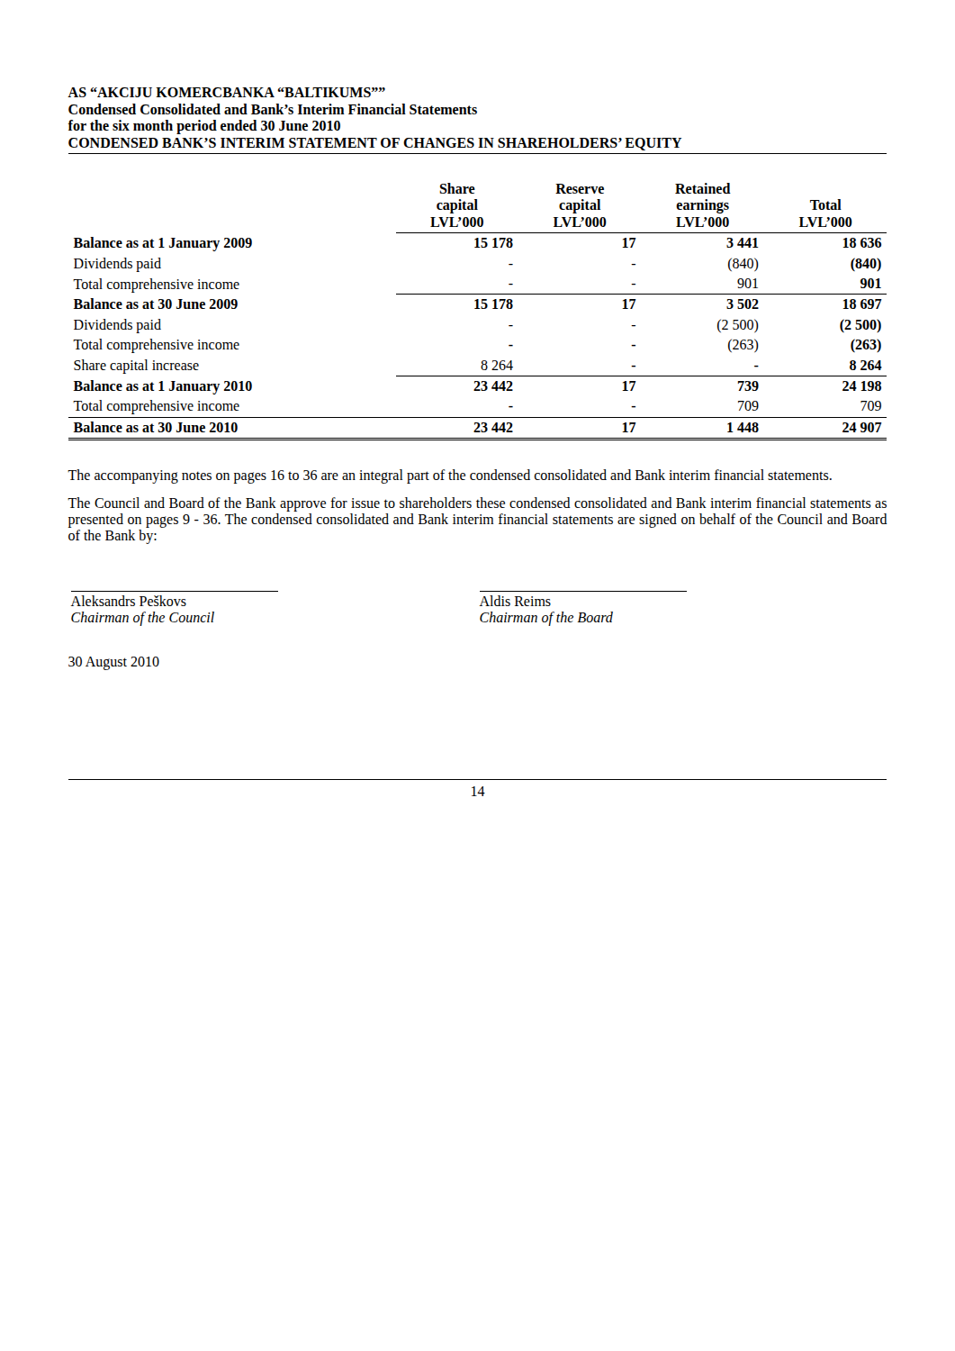AS “AKCIJU KOMERCBANKA “BALTIKUMS””
Condensed Consolidated and Bank’s Interim Financial Statements
for the six month period ended 30 June 2010
CONDENSED BANK’S INTERIM STATEMENT OF CHANGES IN SHAREHOLDERS’ EQUITY
| | Share capital LVL’000 | Reserve capital LVL’000 | Retained earnings LVL’000 | Total LVL’000 |
| --- | --- | --- | --- | --- |
| Balance as at 1 January 2009 | 15 178 | 17 | 3 441 | 18 636 |
| Dividends paid | - | - | (840) | (840) |
| Total comprehensive income | - | - | 901 | 901 |
| Balance as at 30 June 2009 | 15 178 | 17 | 3 502 | 18 697 |
| Dividends paid | - | - | (2 500) | (2 500) |
| Total comprehensive income | - | - | (263) | (263) |
| Share capital increase | 8 264 | - | - | 8 264 |
| Balance as at 1 January 2010 | 23 442 | 17 | 739 | 24 198 |
| Total comprehensive income | - | - | 709 | 709 |
| Balance as at 30 June 2010 | 23 442 | 17 | 1 448 | 24 907 |
The accompanying notes on pages 16 to 36 are an integral part of the condensed consolidated and Bank interim financial statements.
The Council and Board of the Bank approve for issue to shareholders these condensed consolidated and Bank interim financial statements as presented on pages 9 - 36. The condensed consolidated and Bank interim financial statements are signed on behalf of the Council and Board of the Bank by:
| Aleksandrs Peškovs Chairman of the Council | Aldis Reims Chairman of the Board |
30 August 2010
14